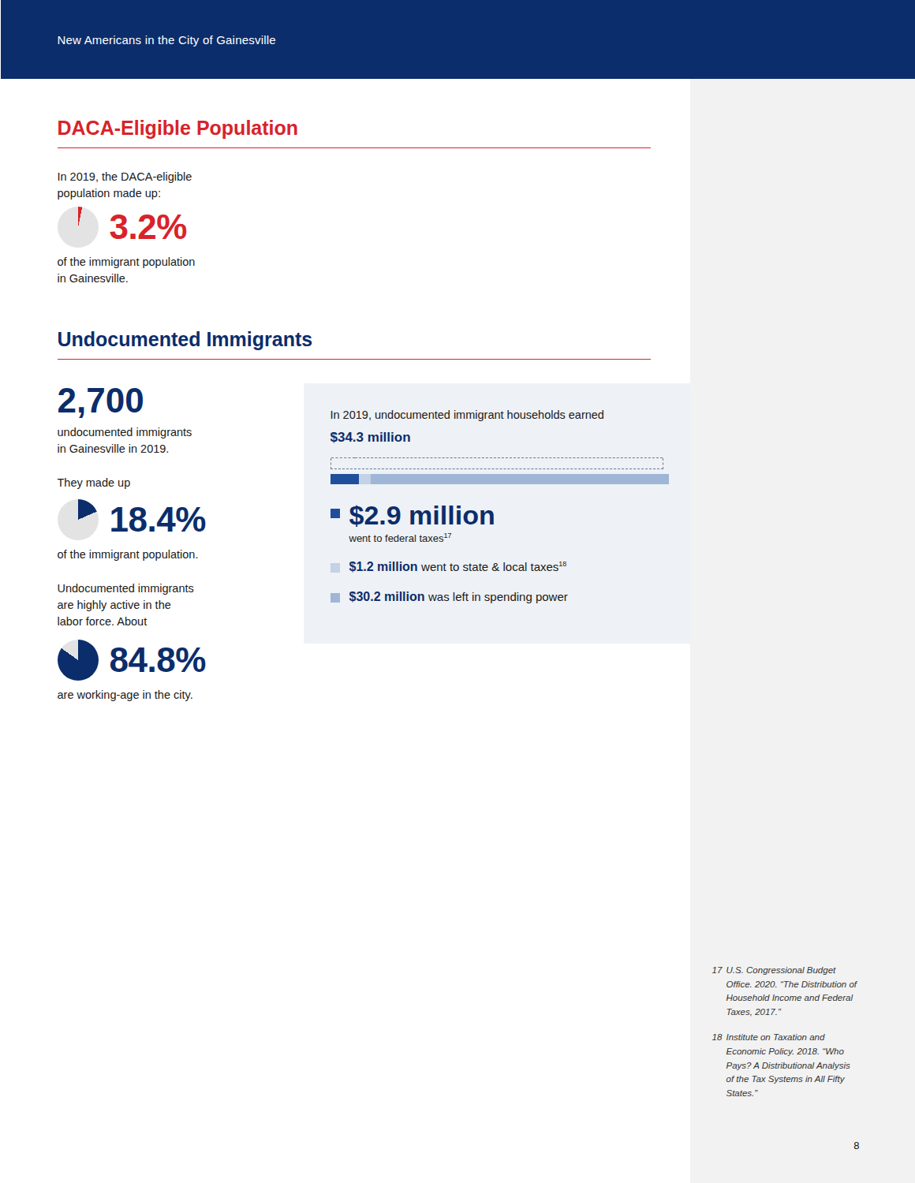New Americans in the City of Gainesville
DACA-Eligible Population
In 2019, the DACA-eligible
population made up:
3.2%
of the immigrant population
in Gainesville.
Undocumented Immigrants
2,700
undocumented immigrants
in Gainesville in 2019.
They made up
18.4%
of the immigrant population.
Undocumented immigrants
are highly active in the
labor force. About
84.8%
are working-age in the city.
In 2019, undocumented immigrant households earned $34.3 million
$2.9 million
went to federal taxes17
$1.2 million went to state & local taxes18
$30.2 million was left in spending power
17 U.S. Congressional Budget Office. 2020. “The Distribution of Household Income and Federal Taxes, 2017.”
18 Institute on Taxation and Economic Policy. 2018. “Who Pays? A Distributional Analysis of the Tax Systems in All Fifty States.”
8